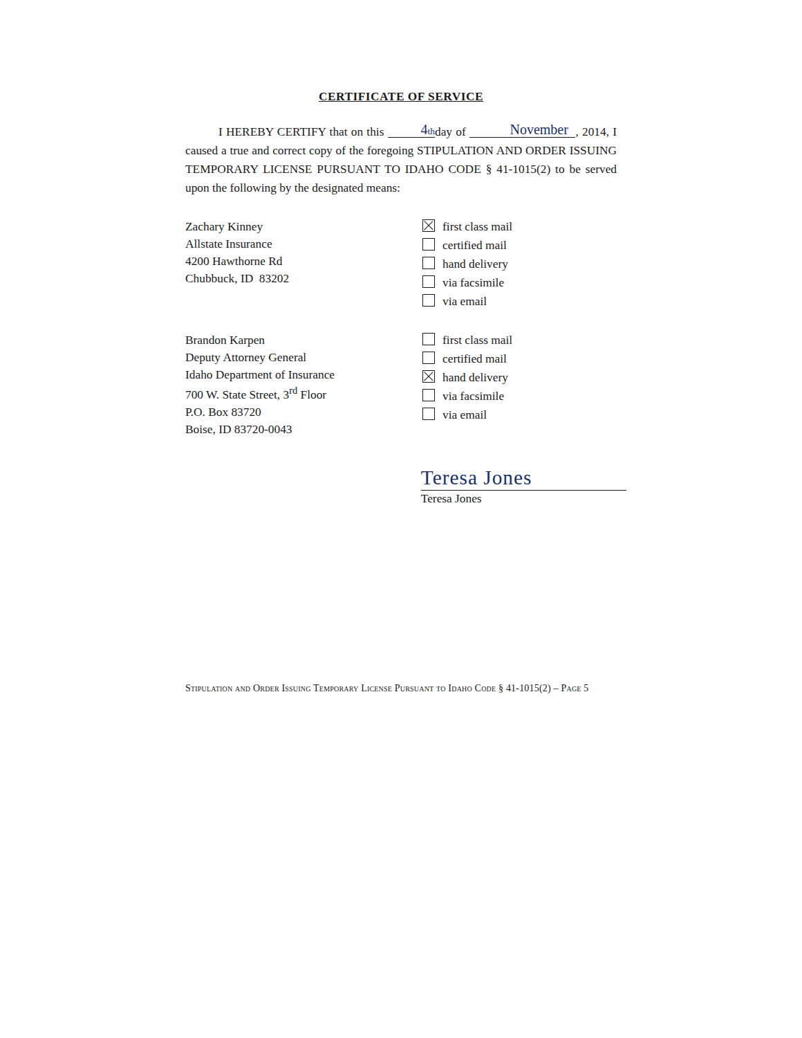Certificate of Service
I HEREBY CERTIFY that on this 4thday of November, 2014, I caused a true and correct copy of the foregoing STIPULATION AND ORDER ISSUING TEMPORARY LICENSE PURSUANT TO IDAHO CODE § 41-1015(2) to be served upon the following by the designated means:
| Zachary Kinney Allstate Insurance 4200 Hawthorne Rd Chubbuck, ID 83202 | first class mail certified mail hand delivery via facsimile via email |
| Brandon Karpen Deputy Attorney General Idaho Department of Insurance 700 W. State Street, 3 rd Floor P.O. Box 83720 Boise, ID 83720-0043 | first class mail certified mail hand delivery via facsimile via email |
Teresa Jones
Teresa Jones
Stipulation and Order Issuing Temporary License Pursuant to Idaho Code § 41-1015(2) – Page 5